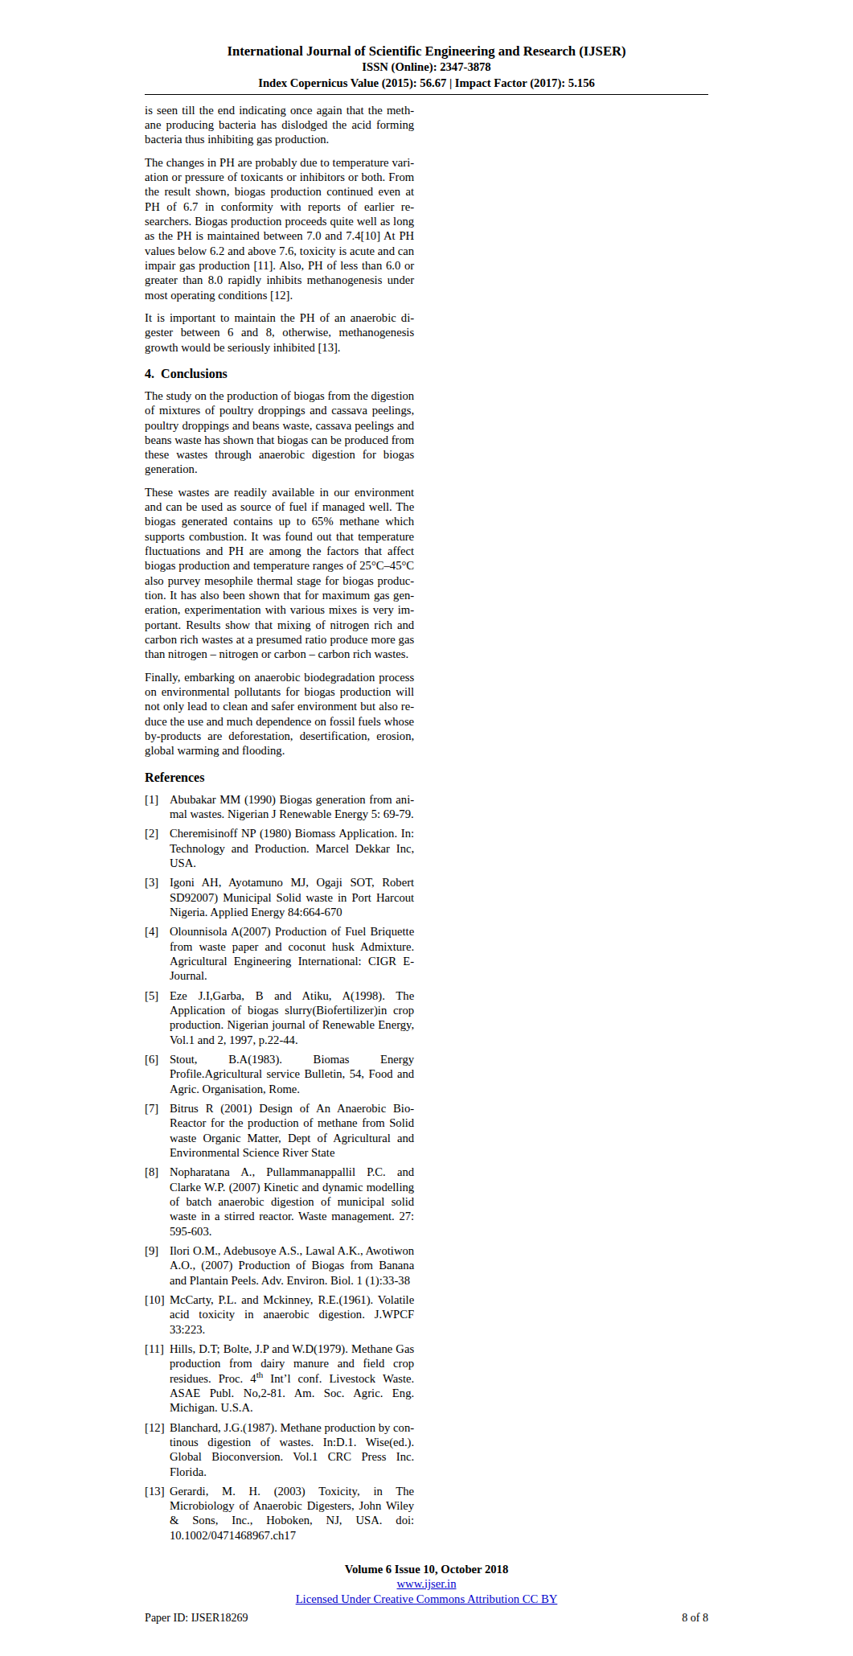International Journal of Scientific Engineering and Research (IJSER)
ISSN (Online): 2347-3878
Index Copernicus Value (2015): 56.67 | Impact Factor (2017): 5.156
is seen till the end indicating once again that the methane producing bacteria has dislodged the acid forming bacteria thus inhibiting gas production.
The changes in PH are probably due to temperature variation or pressure of toxicants or inhibitors or both. From the result shown, biogas production continued even at PH of 6.7 in conformity with reports of earlier researchers. Biogas production proceeds quite well as long as the PH is maintained between 7.0 and 7.4[10] At PH values below 6.2 and above 7.6, toxicity is acute and can impair gas production [11]. Also, PH of less than 6.0 or greater than 8.0 rapidly inhibits methanogenesis under most operating conditions [12].
It is important to maintain the PH of an anaerobic digester between 6 and 8, otherwise, methanogenesis growth would be seriously inhibited [13].
4. Conclusions
The study on the production of biogas from the digestion of mixtures of poultry droppings and cassava peelings, poultry droppings and beans waste, cassava peelings and beans waste has shown that biogas can be produced from these wastes through anaerobic digestion for biogas generation.
These wastes are readily available in our environment and can be used as source of fuel if managed well. The biogas generated contains up to 65% methane which supports combustion. It was found out that temperature fluctuations and PH are among the factors that affect biogas production and temperature ranges of 25°C–45°C also purvey mesophile thermal stage for biogas production. It has also been shown that for maximum gas generation, experimentation with various mixes is very important. Results show that mixing of nitrogen rich and carbon rich wastes at a presumed ratio produce more gas than nitrogen – nitrogen or carbon – carbon rich wastes.
Finally, embarking on anaerobic biodegradation process on environmental pollutants for biogas production will not only lead to clean and safer environment but also reduce the use and much dependence on fossil fuels whose by-products are deforestation, desertification, erosion, global warming and flooding.
References
Abubakar MM (1990) Biogas generation from animal wastes. Nigerian J Renewable Energy 5: 69-79.
Cheremisinoff NP (1980) Biomass Application. In: Technology and Production. Marcel Dekkar Inc, USA.
Igoni AH, Ayotamuno MJ, Ogaji SOT, Robert SD92007) Municipal Solid waste in Port Harcout Nigeria. Applied Energy 84:664-670
Olounnisola A(2007) Production of Fuel Briquette from waste paper and coconut husk Admixture. Agricultural Engineering International: CIGR E-Journal.
Eze J.I,Garba, B and Atiku, A(1998). The Application of biogas slurry(Biofertilizer)in crop production. Nigerian journal of Renewable Energy, Vol.1 and 2, 1997, p.22-44.
Stout, B.A(1983). Biomas Energy Profile.Agricultural service Bulletin, 54, Food and Agric. Organisation, Rome.
Bitrus R (2001) Design of An Anaerobic Bio-Reactor for the production of methane from Solid waste Organic Matter, Dept of Agricultural and Environmental Science River State
Nopharatana A., Pullammanappallil P.C. and Clarke W.P. (2007) Kinetic and dynamic modelling of batch anaerobic digestion of municipal solid waste in a stirred reactor. Waste management. 27: 595-603.
Ilori O.M., Adebusoye A.S., Lawal A.K., Awotiwon A.O., (2007) Production of Biogas from Banana and Plantain Peels. Adv. Environ. Biol. 1 (1):33-38
McCarty, P.L. and Mckinney, R.E.(1961). Volatile acid toxicity in anaerobic digestion. J.WPCF 33:223.
Hills, D.T; Bolte, J.P and W.D(1979). Methane Gas production from dairy manure and field crop residues. Proc. 4th Int’l conf. Livestock Waste. ASAE Publ. No,2-81. Am. Soc. Agric. Eng. Michigan. U.S.A.
Blanchard, J.G.(1987). Methane production by continous digestion of wastes. In:D.1. Wise(ed.). Global Bioconversion. Vol.1 CRC Press Inc. Florida.
Gerardi, M. H. (2003) Toxicity, in The Microbiology of Anaerobic Digesters, John Wiley & Sons, Inc., Hoboken, NJ, USA. doi: 10.1002/0471468967.ch17
Volume 6 Issue 10, October 2018
www.ijser.in
Licensed Under Creative Commons Attribution CC BY
Paper ID: IJSER18269
8 of 8